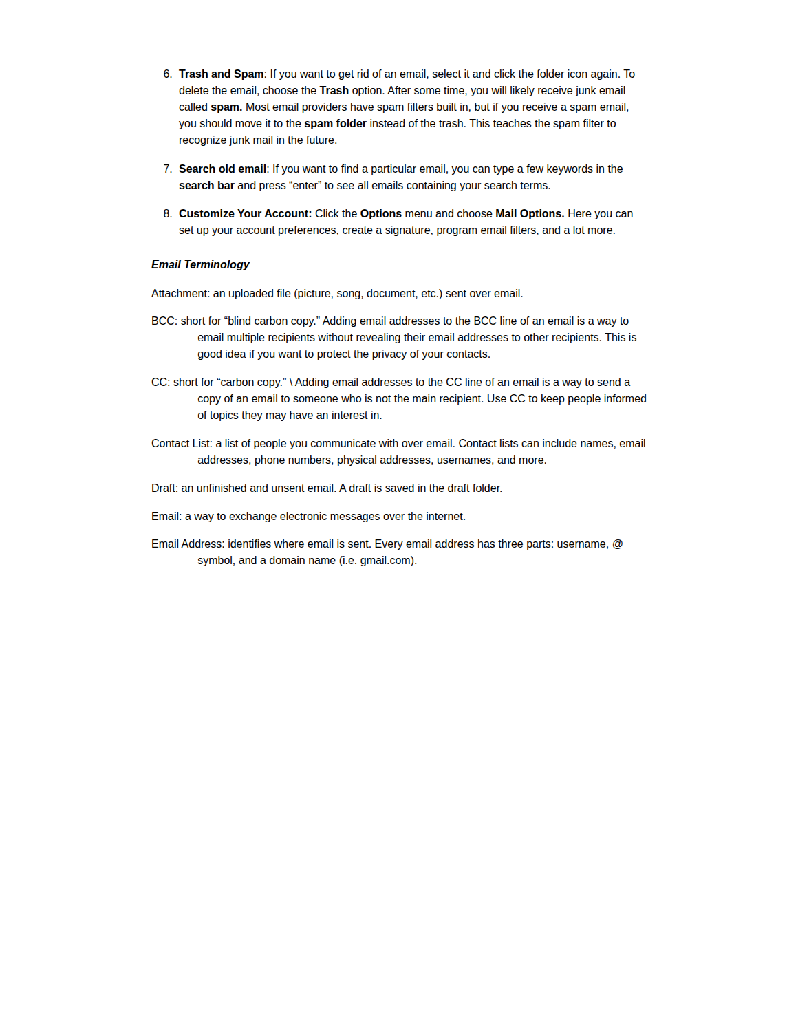Trash and Spam: If you want to get rid of an email, select it and click the folder icon again. To delete the email, choose the Trash option. After some time, you will likely receive junk email called spam. Most email providers have spam filters built in, but if you receive a spam email, you should move it to the spam folder instead of the trash. This teaches the spam filter to recognize junk mail in the future.
Search old email: If you want to find a particular email, you can type a few keywords in the search bar and press “enter” to see all emails containing your search terms.
Customize Your Account: Click the Options menu and choose Mail Options. Here you can set up your account preferences, create a signature, program email filters, and a lot more.
Email Terminology
Attachment: an uploaded file (picture, song, document, etc.) sent over email.
BCC: short for “blind carbon copy.” Adding email addresses to the BCC line of an email is a way to email multiple recipients without revealing their email addresses to other recipients. This is good idea if you want to protect the privacy of your contacts.
CC: short for “carbon copy.” \ Adding email addresses to the CC line of an email is a way to send a copy of an email to someone who is not the main recipient. Use CC to keep people informed of topics they may have an interest in.
Contact List: a list of people you communicate with over email. Contact lists can include names, email addresses, phone numbers, physical addresses, usernames, and more.
Draft: an unfinished and unsent email. A draft is saved in the draft folder.
Email: a way to exchange electronic messages over the internet.
Email Address: identifies where email is sent. Every email address has three parts: username, @ symbol, and a domain name (i.e. gmail.com).